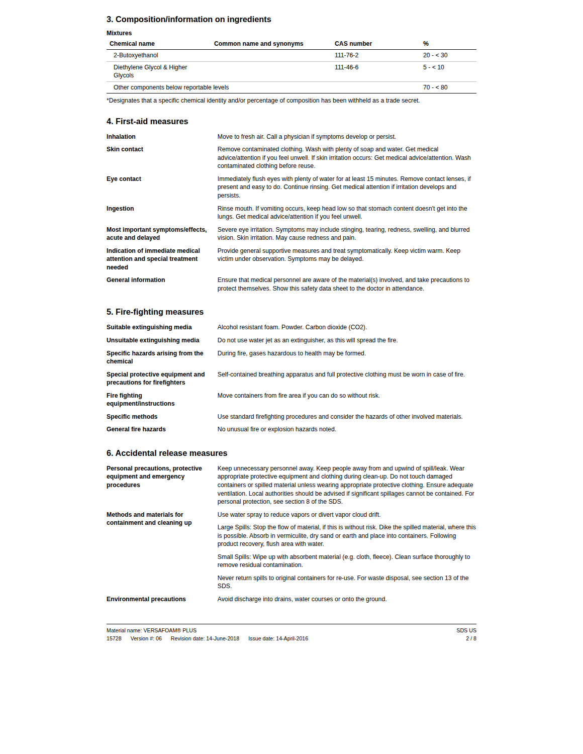3. Composition/information on ingredients
Mixtures
| Chemical name | Common name and synonyms | CAS number | % |
| --- | --- | --- | --- |
| 2-Butoxyethanol | | 111-76-2 | 20 - < 30 |
| Diethylene Glycol & Higher Glycols | | 111-46-6 | 5 - < 10 |
| Other components below reportable levels | 70 - < 80 |
*Designates that a specific chemical identity and/or percentage of composition has been withheld as a trade secret.
4. First-aid measures
| Inhalation | Move to fresh air. Call a physician if symptoms develop or persist. |
| Skin contact | Remove contaminated clothing. Wash with plenty of soap and water. Get medical advice/attention if you feel unwell. If skin irritation occurs: Get medical advice/attention. Wash contaminated clothing before reuse. |
| Eye contact | Immediately flush eyes with plenty of water for at least 15 minutes. Remove contact lenses, if present and easy to do. Continue rinsing. Get medical attention if irritation develops and persists. |
| Ingestion | Rinse mouth. If vomiting occurs, keep head low so that stomach content doesn't get into the lungs. Get medical advice/attention if you feel unwell. |
| Most important symptoms/effects, acute and delayed | Severe eye irritation. Symptoms may include stinging, tearing, redness, swelling, and blurred vision. Skin irritation. May cause redness and pain. |
| Indication of immediate medical attention and special treatment needed | Provide general supportive measures and treat symptomatically. Keep victim warm. Keep victim under observation. Symptoms may be delayed. |
| General information | Ensure that medical personnel are aware of the material(s) involved, and take precautions to protect themselves. Show this safety data sheet to the doctor in attendance. |
5. Fire-fighting measures
| Suitable extinguishing media | Alcohol resistant foam. Powder. Carbon dioxide (CO2). |
| Unsuitable extinguishing media | Do not use water jet as an extinguisher, as this will spread the fire. |
| Specific hazards arising from the chemical | During fire, gases hazardous to health may be formed. |
| Special protective equipment and precautions for firefighters | Self-contained breathing apparatus and full protective clothing must be worn in case of fire. |
| Fire fighting equipment/instructions | Move containers from fire area if you can do so without risk. |
| Specific methods | Use standard firefighting procedures and consider the hazards of other involved materials. |
| General fire hazards | No unusual fire or explosion hazards noted. |
6. Accidental release measures
| Personal precautions, protective equipment and emergency procedures | Keep unnecessary personnel away. Keep people away from and upwind of spill/leak. Wear appropriate protective equipment and clothing during clean-up. Do not touch damaged containers or spilled material unless wearing appropriate protective clothing. Ensure adequate ventilation. Local authorities should be advised if significant spillages cannot be contained. For personal protection, see section 8 of the SDS. |
| Methods and materials for containment and cleaning up | Use water spray to reduce vapors or divert vapor cloud drift. Large Spills: Stop the flow of material, if this is without risk. Dike the spilled material, where this is possible. Absorb in vermiculite, dry sand or earth and place into containers. Following product recovery, flush area with water. Small Spills: Wipe up with absorbent material (e.g. cloth, fleece). Clean surface thoroughly to remove residual contamination. Never return spills to original containers for re-use. For waste disposal, see section 13 of the SDS. |
| Environmental precautions | Avoid discharge into drains, water courses or onto the ground. |
Material name: VERSAFOAM® PLUS
15728 Version #: 06 Revision date: 14-June-2018 Issue date: 14-April-2016
SDS US
2 / 8